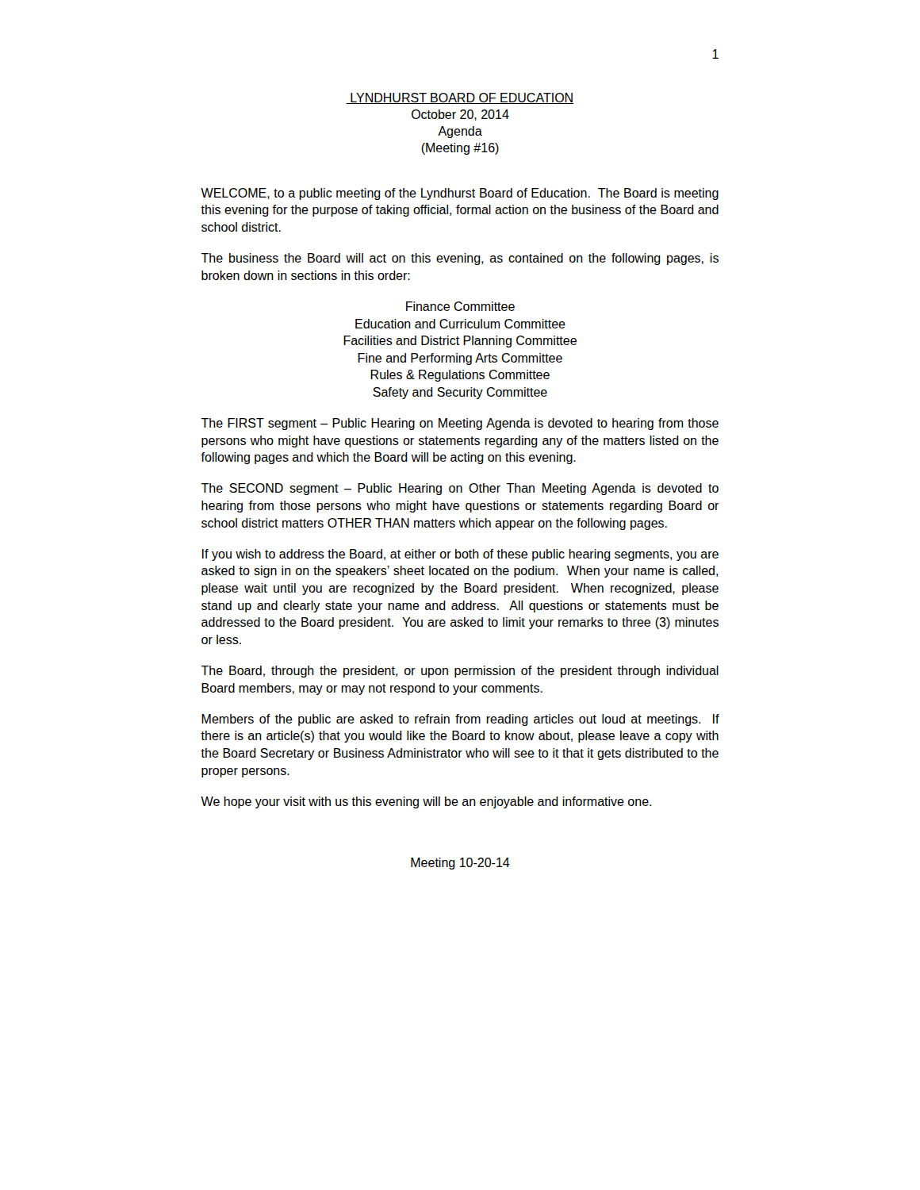1
LYNDHURST BOARD OF EDUCATION
October 20, 2014
Agenda
(Meeting #16)
WELCOME, to a public meeting of the Lyndhurst Board of Education. The Board is meeting this evening for the purpose of taking official, formal action on the business of the Board and school district.
The business the Board will act on this evening, as contained on the following pages, is broken down in sections in this order:
Finance Committee
Education and Curriculum Committee
Facilities and District Planning Committee
Fine and Performing Arts Committee
Rules & Regulations Committee
Safety and Security Committee
The FIRST segment – Public Hearing on Meeting Agenda is devoted to hearing from those persons who might have questions or statements regarding any of the matters listed on the following pages and which the Board will be acting on this evening.
The SECOND segment – Public Hearing on Other Than Meeting Agenda is devoted to hearing from those persons who might have questions or statements regarding Board or school district matters OTHER THAN matters which appear on the following pages.
If you wish to address the Board, at either or both of these public hearing segments, you are asked to sign in on the speakers’ sheet located on the podium. When your name is called, please wait until you are recognized by the Board president. When recognized, please stand up and clearly state your name and address. All questions or statements must be addressed to the Board president. You are asked to limit your remarks to three (3) minutes or less.
The Board, through the president, or upon permission of the president through individual Board members, may or may not respond to your comments.
Members of the public are asked to refrain from reading articles out loud at meetings. If there is an article(s) that you would like the Board to know about, please leave a copy with the Board Secretary or Business Administrator who will see to it that it gets distributed to the proper persons.
We hope your visit with us this evening will be an enjoyable and informative one.
Meeting 10-20-14